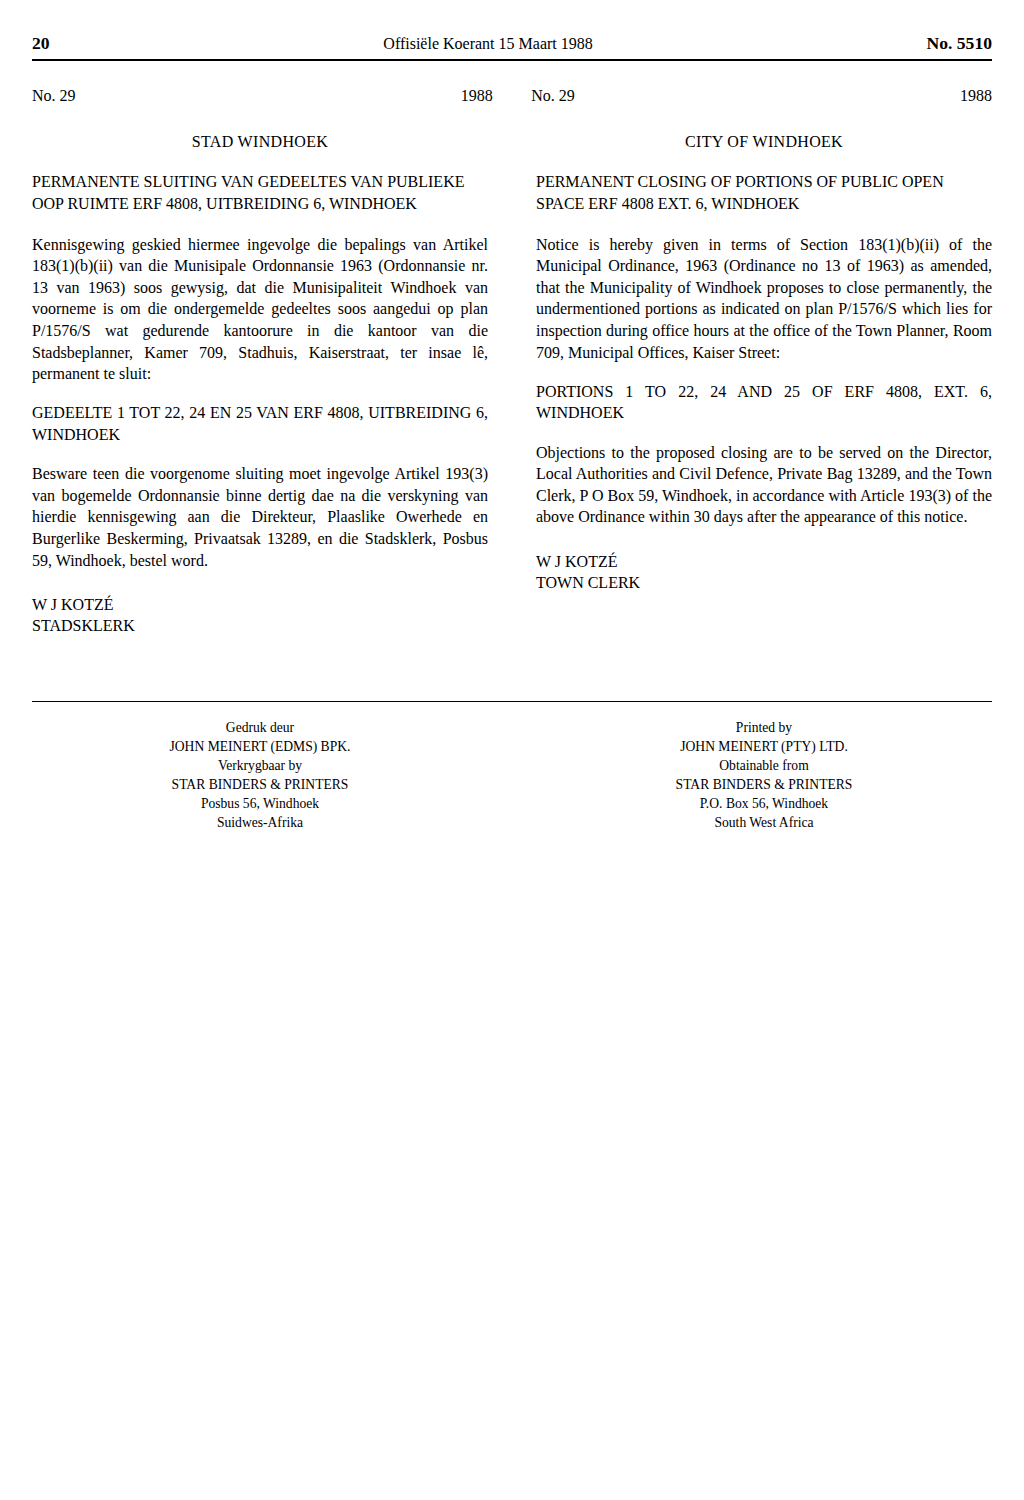20 Offisiële Koerant 15 Maart 1988 No. 5510
No. 29 1988
No. 29 1988
Stad Windhoek
Permanente sluiting van gedeeltes van publieke oop ruimte Erf 4808, Uitbreiding 6, Windhoek
Kennisgewing geskied hiermee ingevolge die bepalings van Artikel 183(1)(b)(ii) van die Munisipale Ordonnansie 1963 (Ordonnansie nr. 13 van 1963) soos gewysig, dat die Munisipaliteit Windhoek van voorneme is om die ondergemelde gedeeltes soos aangedui op plan P/1576/S wat gedurende kantoorure in die kantoor van die Stadsbeplanner, Kamer 709, Stadhuis, Kaiserstraat, ter insae lê, permanent te sluit:
GEDEELTE 1 TOT 22, 24 EN 25 VAN ERF 4808, UITBREIDING 6, WINDHOEK
Besware teen die voorgenome sluiting moet ingevolge Artikel 193(3) van bogemelde Ordonnansie binne dertig dae na die verskyning van hierdie kennisgewing aan die Direkteur, Plaaslike Owerhede en Burgerlike Beskerming, Privaatsak 13289, en die Stadsklerk, Posbus 59, Windhoek, bestel word.
W J KOTZÉ
STADSKLERK
City of Windhoek
Permanent closing of portions of public open space Erf 4808 Ext. 6, Windhoek
Notice is hereby given in terms of Section 183(1)(b)(ii) of the Municipal Ordinance, 1963 (Ordinance no 13 of 1963) as amended, that the Municipality of Windhoek proposes to close permanently, the undermentioned portions as indicated on plan P/1576/S which lies for inspection during office hours at the office of the Town Planner, Room 709, Municipal Offices, Kaiser Street:
PORTIONS 1 TO 22, 24 AND 25 OF ERF 4808, EXT. 6, WINDHOEK
Objections to the proposed closing are to be served on the Director, Local Authorities and Civil Defence, Private Bag 13289, and the Town Clerk, P O Box 59, Windhoek, in accordance with Article 193(3) of the above Ordinance within 30 days after the appearance of this notice.
W J KOTZÉ
TOWN CLERK
Gedruk deur
John Meinert (Edms) Bpk.
Verkrygbaar by
Star Binders & Printers
Posbus 56, Windhoek
Suidwes-Afrika
Printed by
John Meinert (Pty) Ltd.
Obtainable from
Star Binders & Printers
P.O. Box 56, Windhoek
South West Africa